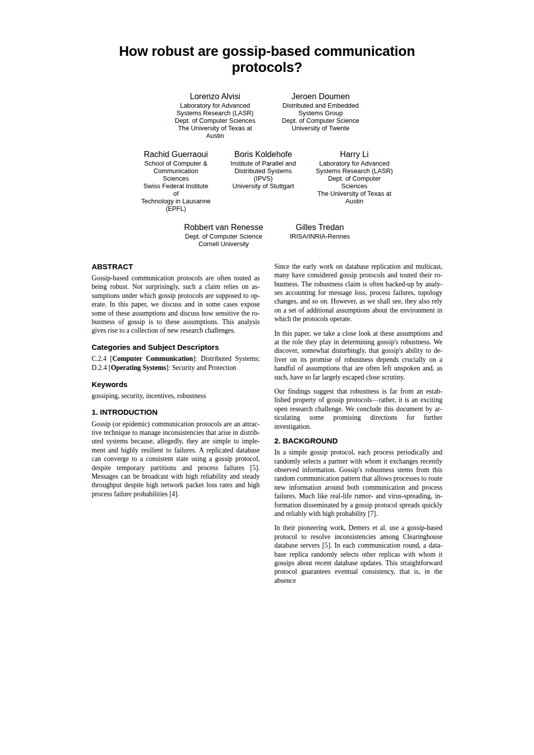How robust are gossip-based communication protocols?
Lorenzo Alvisi
Laboratory for Advanced
Systems Research (LASR)
Dept. of Computer Sciences
The University of Texas at
Austin
Jeroen Doumen
Distributed and Embedded
Systems Group
Dept. of Computer Science
University of Twente
Rachid Guerraoui
School of Computer &
Communication Sciences
Swiss Federal Institute of
Technology in Lausanne
(EPFL)
Boris Koldehofe
Institute of Parallel and
Distributed Systems (IPVS)
University of Stuttgart
Harry Li
Laboratory for Advanced
Systems Research (LASR)
Dept. of Computer Sciences
The University of Texas at
Austin
Robbert van Renesse
Dept. of Computer Science
Cornell University
Gilles Tredan
IRISA/INRIA-Rennes
ABSTRACT
Gossip-based communication protocols are often touted as being robust. Not surprisingly, such a claim relies on assumptions under which gossip protocols are supposed to operate. In this paper, we discuss and in some cases expose some of these assumptions and discuss how sensitive the robustness of gossip is to these assumptions. This analysis gives rise to a collection of new research challenges.
Categories and Subject Descriptors
C.2.4 [Computer Communication]: Distributed Systems; D.2.4 [Operating Systems]: Security and Protection
Keywords
gossiping, security, incentives, robustness
1. INTRODUCTION
Gossip (or epidemic) communication protocols are an attractive technique to manage inconsistencies that arise in distributed systems because, allegedly, they are simple to implement and highly resilient to failures. A replicated database can converge to a consistent state using a gossip protocol, despite temporary partitions and process failures [5]. Messages can be broadcast with high reliability and steady throughput despite high network packet loss rates and high process failure probabilities [4].
Since the early work on database replication and multicast, many have considered gossip protocols and touted their robustness. The robustness claim is often backed-up by analyses accounting for message loss, process failures, topology changes, and so on. However, as we shall see, they also rely on a set of additional assumptions about the environment in which the protocols operate.
In this paper, we take a close look at these assumptions and at the role they play in determining gossip's robustness. We discover, somewhat disturbingly, that gossip's ability to deliver on its promise of robustness depends crucially on a handful of assumptions that are often left unspoken and, as such, have so far largely escaped close scrutiny.
Our findings suggest that robustness is far from an established property of gossip protocols—rather, it is an exciting open research challenge. We conclude this document by articulating some promising directions for further investigation.
2. BACKGROUND
In a simple gossip protocol, each process periodically and randomly selects a partner with whom it exchanges recently observed information. Gossip's robustness stems from this random communication pattern that allows processes to route new information around both communication and process failures. Much like real-life rumor- and virus-spreading, information disseminated by a gossip protocol spreads quickly and reliably with high probability [7].
In their pioneering work, Demers et al. use a gossip-based protocol to resolve inconsistencies among Clearinghouse database servers [5]. In each communication round, a database replica randomly selects other replicas with whom it gossips about recent database updates. This straightforward protocol guarantees eventual consistency, that is, in the absence